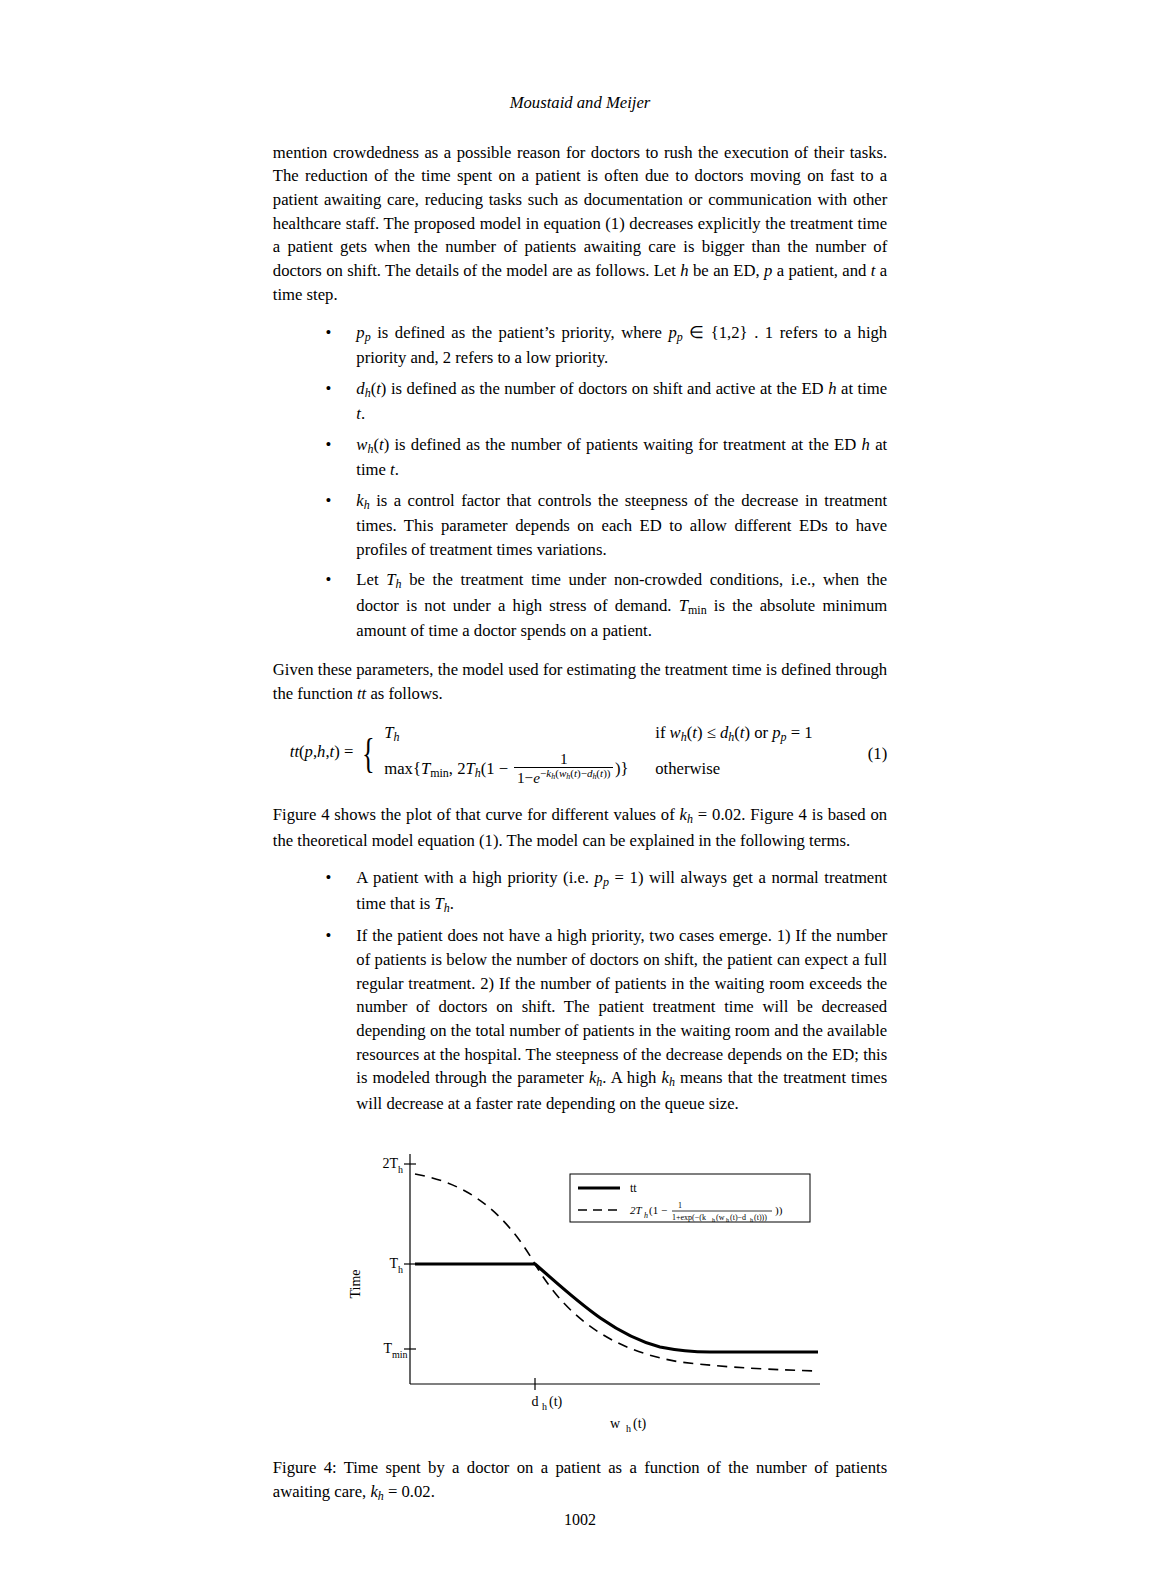Moustaid and Meijer
mention crowdedness as a possible reason for doctors to rush the execution of their tasks. The reduction of the time spent on a patient is often due to doctors moving on fast to a patient awaiting care, reducing tasks such as documentation or communication with other healthcare staff. The proposed model in equation (1) decreases explicitly the treatment time a patient gets when the number of patients awaiting care is bigger than the number of doctors on shift. The details of the model are as follows. Let h be an ED, p a patient, and t a time step.
pp is defined as the patient’s priority, where pp ∈ {1,2} . 1 refers to a high priority and, 2 refers to a low priority.
dh(t) is defined as the number of doctors on shift and active at the ED h at time t.
wh(t) is defined as the number of patients waiting for treatment at the ED h at time t.
kh is a control factor that controls the steepness of the decrease in treatment times. This parameter depends on each ED to allow different EDs to have profiles of treatment times variations.
Let Th be the treatment time under non-crowded conditions, i.e., when the doctor is not under a high stress of demand. Tmin is the absolute minimum amount of time a doctor spends on a patient.
Given these parameters, the model used for estimating the treatment time is defined through the function tt as follows.
tt(p,h,t) = { Th if wh(t) ≤ dh(t) or pp = 1 max{Tmin, 2Th(1 − 11−e−kh(wh(t)−dh(t)))} otherwise
(1)
Figure 4 shows the plot of that curve for different values of kh = 0.02. Figure 4 is based on the theoretical model equation (1). The model can be explained in the following terms.
A patient with a high priority (i.e. pp = 1) will always get a normal treatment time that is Th.
If the patient does not have a high priority, two cases emerge. 1) If the number of patients is below the number of doctors on shift, the patient can expect a full regular treatment. 2) If the number of patients in the waiting room exceeds the number of doctors on shift. The patient treatment time will be decreased depending on the total number of patients in the waiting room and the available resources at the hospital. The steepness of the decrease depends on the ED; this is modeled through the parameter kh. A high kh means that the treatment times will decrease at a faster rate depending on the queue size.
2T h T h T min Time d h (t) w h (t) tt 2T h (1 − 1 1+exp(−(k h (w h (t)−d h (t))) ))
Figure 4: Time spent by a doctor on a patient as a function of the number of patients awaiting care, kh = 0.02.
1002